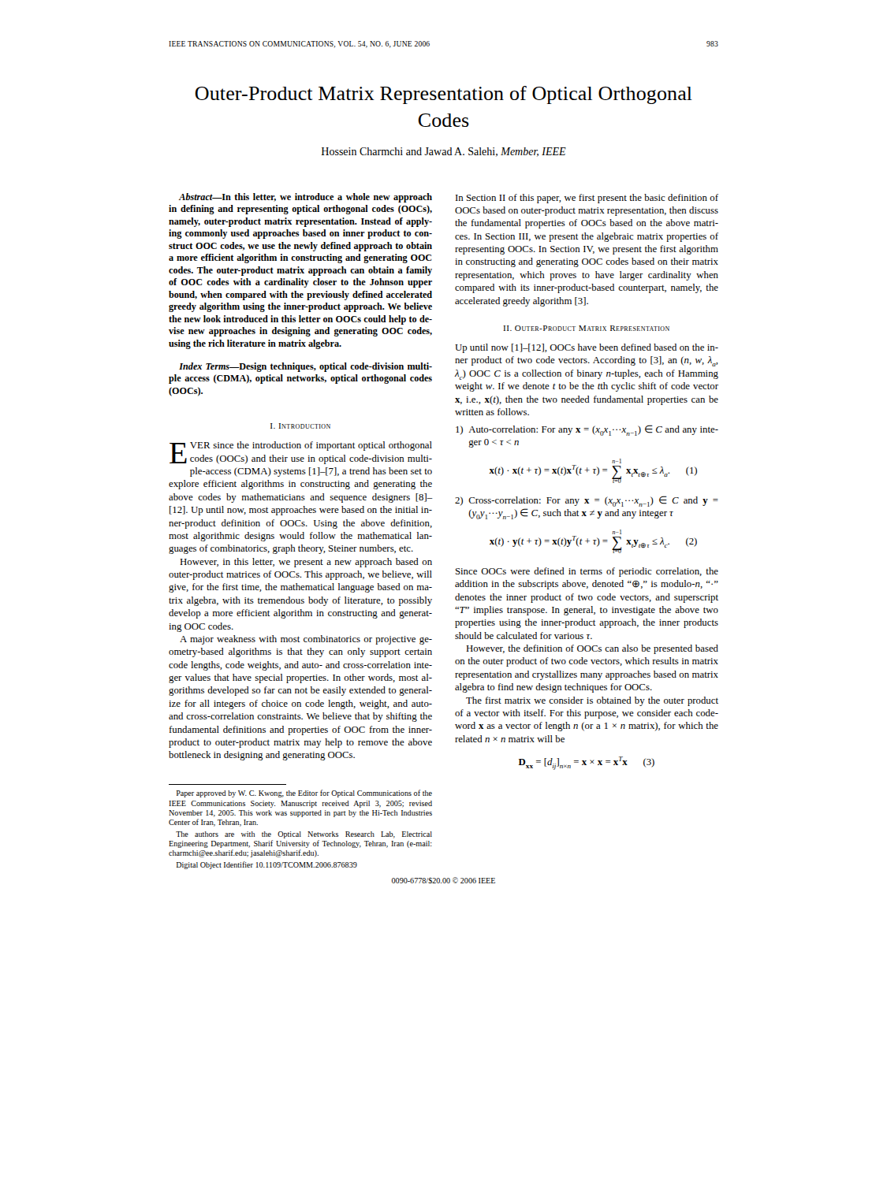IEEE TRANSACTIONS ON COMMUNICATIONS, VOL. 54, NO. 6, JUNE 2006
983
Outer-Product Matrix Representation of Optical Orthogonal Codes
Hossein Charmchi and Jawad A. Salehi, Member, IEEE
Abstract—In this letter, we introduce a whole new approach in defining and representing optical orthogonal codes (OOCs), namely, outer-product matrix representation. Instead of applying commonly used approaches based on inner product to construct OOC codes, we use the newly defined approach to obtain a more efficient algorithm in constructing and generating OOC codes. The outer-product matrix approach can obtain a family of OOC codes with a cardinality closer to the Johnson upper bound, when compared with the previously defined accelerated greedy algorithm using the inner-product approach. We believe the new look introduced in this letter on OOCs could help to devise new approaches in designing and generating OOC codes, using the rich literature in matrix algebra.
Index Terms—Design techniques, optical code-division multiple access (CDMA), optical networks, optical orthogonal codes (OOCs).
I. Introduction
EVER since the introduction of important optical orthogonal codes (OOCs) and their use in optical code-division multiple-access (CDMA) systems [1]–[7], a trend has been set to explore efficient algorithms in constructing and generating the above codes by mathematicians and sequence designers [8]–[12]. Up until now, most approaches were based on the initial inner-product definition of OOCs. Using the above definition, most algorithmic designs would follow the mathematical languages of combinatorics, graph theory, Steiner numbers, etc.
However, in this letter, we present a new approach based on outer-product matrices of OOCs. This approach, we believe, will give, for the first time, the mathematical language based on matrix algebra, with its tremendous body of literature, to possibly develop a more efficient algorithm in constructing and generating OOC codes.
A major weakness with most combinatorics or projective geometry-based algorithms is that they can only support certain code lengths, code weights, and auto- and cross-correlation integer values that have special properties. In other words, most algorithms developed so far can not be easily extended to generalize for all integers of choice on code length, weight, and auto- and cross-correlation constraints. We believe that by shifting the fundamental definitions and properties of OOC from the inner-product to outer-product matrix may help to remove the above bottleneck in designing and generating OOCs.
Paper approved by W. C. Kwong, the Editor for Optical Communications of the IEEE Communications Society. Manuscript received April 3, 2005; revised November 14, 2005. This work was supported in part by the Hi-Tech Industries Center of Iran, Tehran, Iran.
The authors are with the Optical Networks Research Lab, Electrical Engineering Department, Sharif University of Technology, Tehran, Iran (e-mail: charmchi@ee.sharif.edu; jasalehi@sharif.edu).
Digital Object Identifier 10.1109/TCOMM.2006.876839
In Section II of this paper, we first present the basic definition of OOCs based on outer-product matrix representation, then discuss the fundamental properties of OOCs based on the above matrices. In Section III, we present the algebraic matrix properties of representing OOCs. In Section IV, we present the first algorithm in constructing and generating OOC codes based on their matrix representation, which proves to have larger cardinality when compared with its inner-product-based counterpart, namely, the accelerated greedy algorithm [3].
II. Outer-Product Matrix Representation
Up until now [1]–[12], OOCs have been defined based on the inner product of two code vectors. According to [3], an (n, w, λa, λc) OOC C is a collection of binary n-tuples, each of Hamming weight w. If we denote t to be the tth cyclic shift of code vector x, i.e., x(t), then the two needed fundamental properties can be written as follows.
1) Auto-correlation: For any x = (x0x1···xn−1) ∈ C and any integer 0 < τ < n
x(t) · x(t + τ) = x(t)xT(t + τ) = n−1∑t=0 xtxt⊕τ ≤ λa.
(1)
2) Cross-correlation: For any x = (x0x1···xn−1) ∈ C and y = (y0y1···yn−1) ∈ C, such that x ≠ y and any integer τ
x(t) · y(t + τ) = x(t)yT(t + τ) = n−1∑t=0 xtyt⊕τ ≤ λc.
(2)
Since OOCs were defined in terms of periodic correlation, the addition in the subscripts above, denoted “⊕,” is modulo-n, “·” denotes the inner product of two code vectors, and superscript “T” implies transpose. In general, to investigate the above two properties using the inner-product approach, the inner products should be calculated for various τ.
However, the definition of OOCs can also be presented based on the outer product of two code vectors, which results in matrix representation and crystallizes many approaches based on matrix algebra to find new design techniques for OOCs.
The first matrix we consider is obtained by the outer product of a vector with itself. For this purpose, we consider each codeword x as a vector of length n (or a 1 × n matrix), for which the related n × n matrix will be
Dxx = [dij]n×n = x × x = xTx
(3)
0090-6778/$20.00 © 2006 IEEE